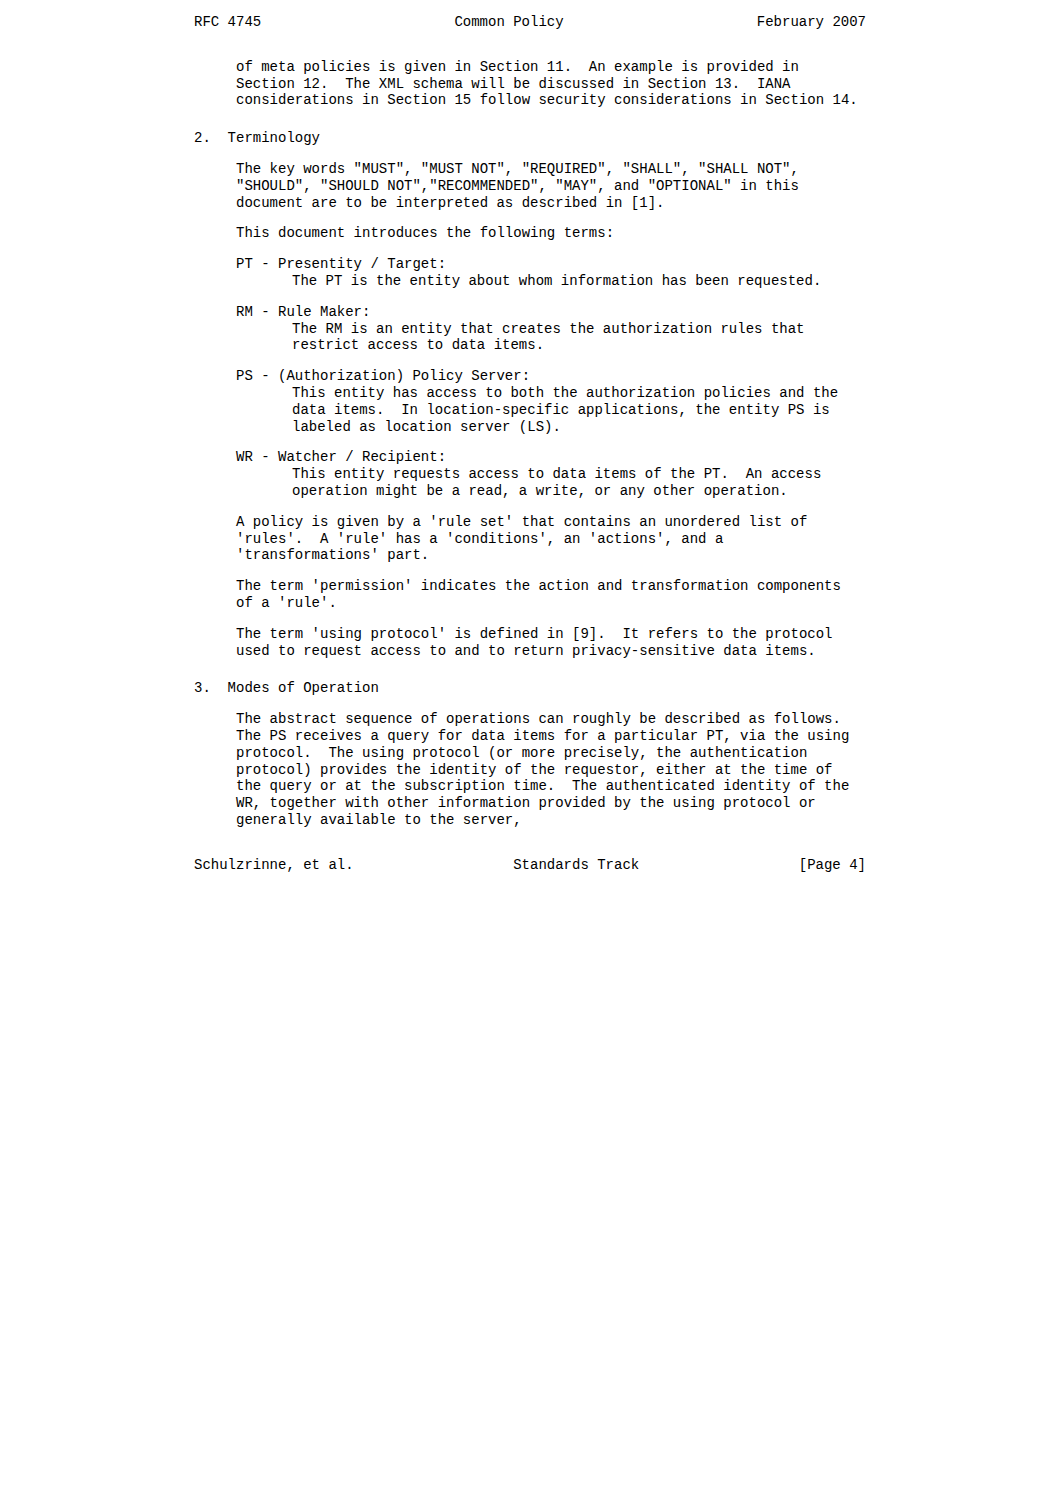RFC 4745 Common Policy February 2007
of meta policies is given in Section 11. An example is provided in Section 12. The XML schema will be discussed in Section 13. IANA considerations in Section 15 follow security considerations in Section 14.
2. Terminology
The key words "MUST", "MUST NOT", "REQUIRED", "SHALL", "SHALL NOT", "SHOULD", "SHOULD NOT","RECOMMENDED", "MAY", and "OPTIONAL" in this document are to be interpreted as described in [1].
This document introduces the following terms:
PT - Presentity / Target:
The PT is the entity about whom information has been requested.
RM - Rule Maker:
The RM is an entity that creates the authorization rules that restrict access to data items.
PS - (Authorization) Policy Server:
This entity has access to both the authorization policies and the data items. In location-specific applications, the entity PS is labeled as location server (LS).
WR - Watcher / Recipient:
This entity requests access to data items of the PT. An access operation might be a read, a write, or any other operation.
A policy is given by a 'rule set' that contains an unordered list of 'rules'. A 'rule' has a 'conditions', an 'actions', and a 'transformations' part.
The term 'permission' indicates the action and transformation components of a 'rule'.
The term 'using protocol' is defined in [9]. It refers to the protocol used to request access to and to return privacy-sensitive data items.
3. Modes of Operation
The abstract sequence of operations can roughly be described as follows. The PS receives a query for data items for a particular PT, via the using protocol. The using protocol (or more precisely, the authentication protocol) provides the identity of the requestor, either at the time of the query or at the subscription time. The authenticated identity of the WR, together with other information provided by the using protocol or generally available to the server,
Schulzrinne, et al. Standards Track [Page 4]